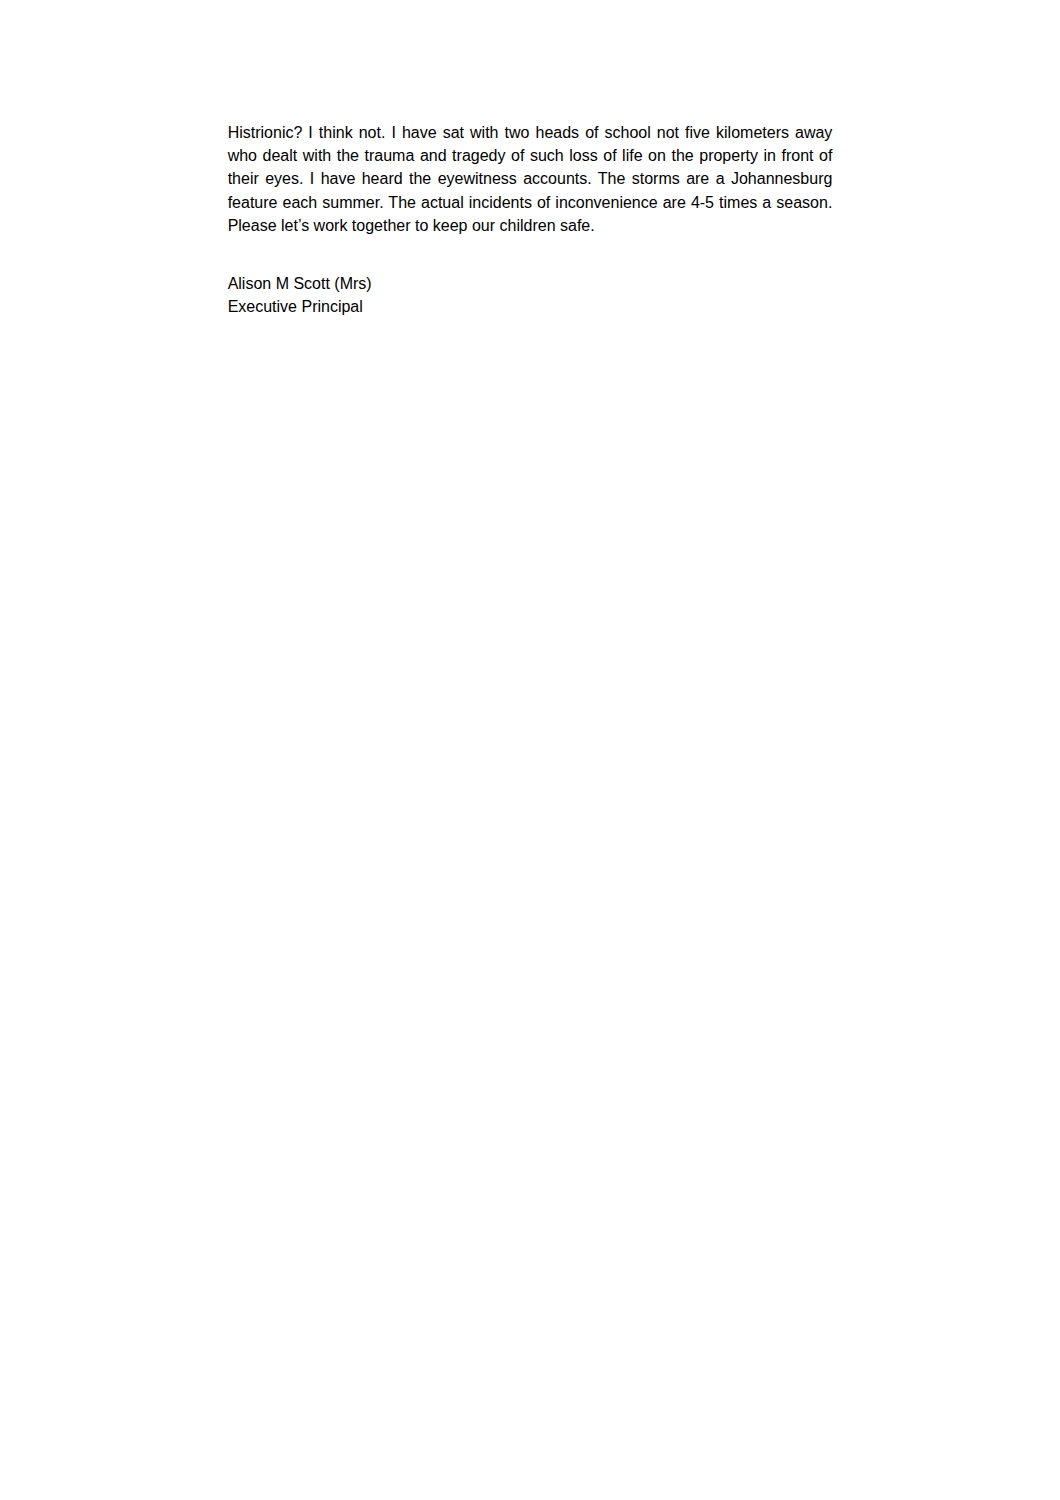Histrionic? I think not. I have sat with two heads of school not five kilometers away who dealt with the trauma and tragedy of such loss of life on the property in front of their eyes. I have heard the eyewitness accounts. The storms are a Johannesburg feature each summer. The actual incidents of inconvenience are 4-5 times a season. Please let’s work together to keep our children safe.
Alison M Scott (Mrs)
Executive Principal